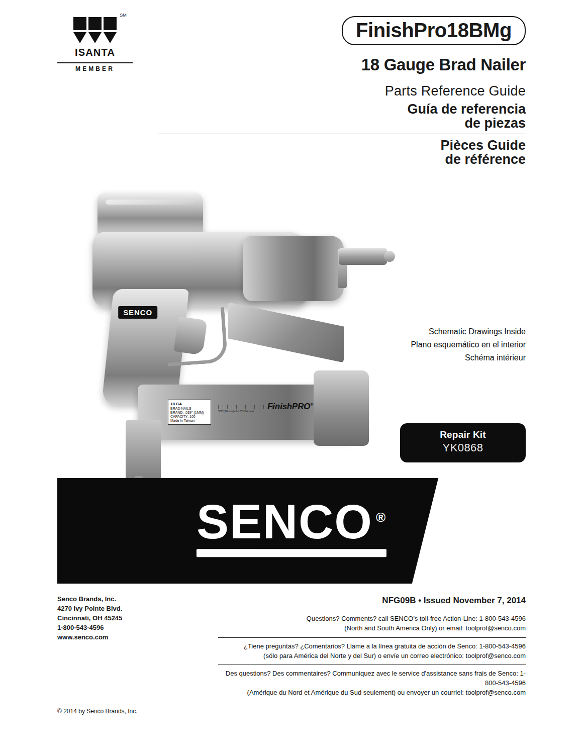SM
ISANTA
MEMBER
FinishPro18BMg
18 Gauge Brad Nailer
Parts Reference Guide
Guía de referencia
de piezas
Pièces Guide
de référence
SENCO
18 GA BRAD NAILS
BRAND: .039" (1MM)
CAPACITY: 100
Made in Taiwan
5/8"(16mm)–2-1/8"(54mm)
FinishPRO®18BMg
Schematic Drawings Inside
Plano esquemático en el interior
Schéma intérieur
Repair Kit
YK0868
SENCO®
Senco Brands, Inc.
4270 Ivy Pointe Blvd.
Cincinnati, OH 45245
1-800-543-4596
www.senco.com
NFG09B • Issued November 7, 2014
Questions? Comments? call SENCO’s toll-free Action-Line: 1-800-543-4596
(North and South America Only) or email: toolprof@senco.com
¿Tiene preguntas? ¿Comentarios? Llame a la línea gratuita de acción de Senco: 1-800-543-4596
(sólo para América del Norte y del Sur) o envíe un correo electrónico: toolprof@senco.com
Des questions? Des commentaires? Communiquez avec le service d'assistance sans frais de Senco: 1-800-543-4596
(Amérique du Nord et Amérique du Sud seulement) ou envoyer un courriel: toolprof@senco.com
© 2014 by Senco Brands, Inc.